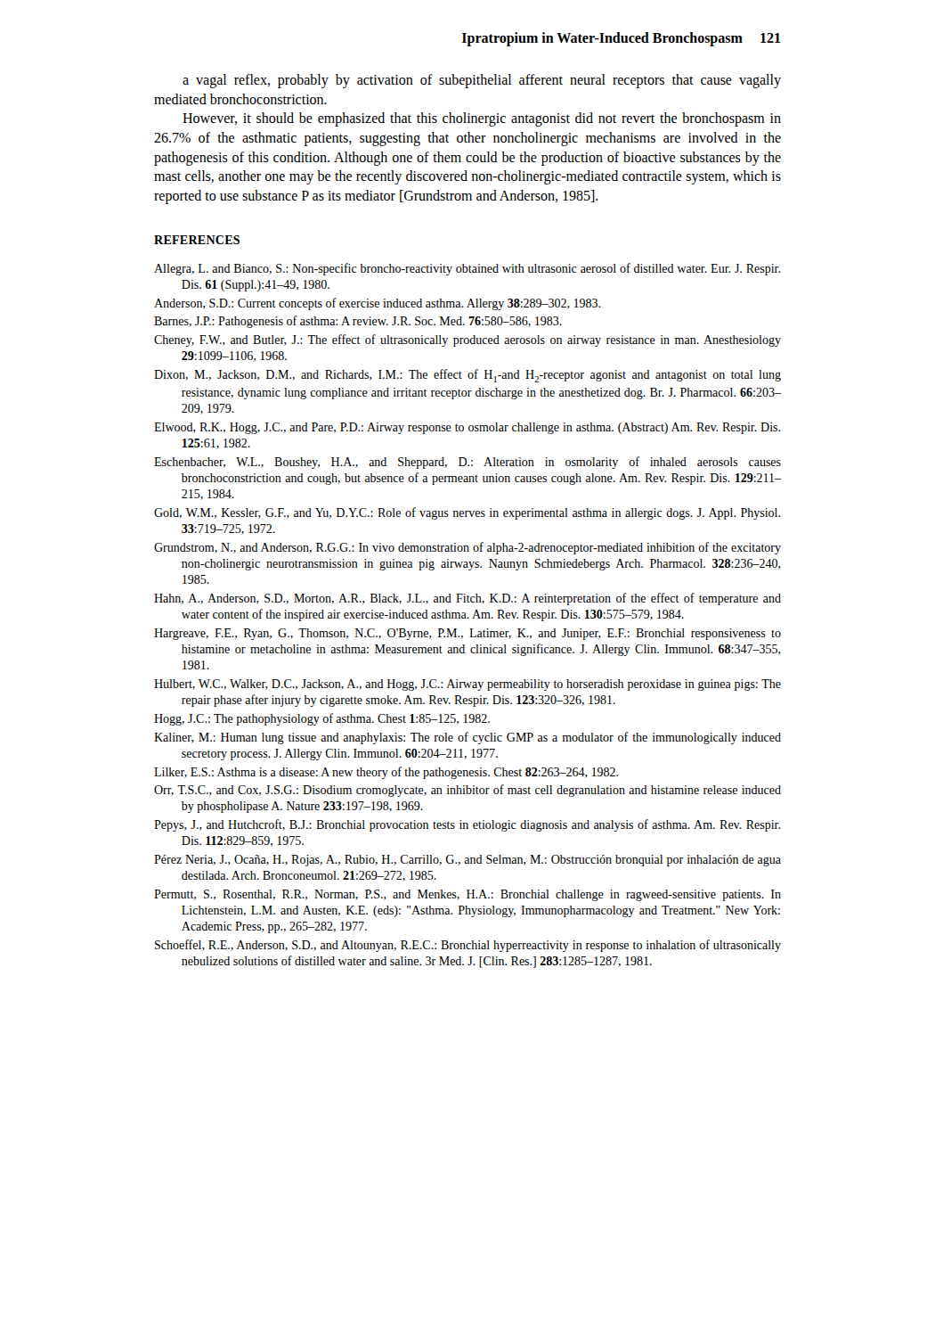Ipratropium in Water-Induced Bronchospasm 121
a vagal reflex, probably by activation of subepithelial afferent neural receptors that cause vagally mediated bronchoconstriction.
However, it should be emphasized that this cholinergic antagonist did not revert the bronchospasm in 26.7% of the asthmatic patients, suggesting that other noncholinergic mechanisms are involved in the pathogenesis of this condition. Although one of them could be the production of bioactive substances by the mast cells, another one may be the recently discovered non-cholinergic-mediated contractile system, which is reported to use substance P as its mediator [Grundstrom and Anderson, 1985].
REFERENCES
Allegra, L. and Bianco, S.: Non-specific broncho-reactivity obtained with ultrasonic aerosol of distilled water. Eur. J. Respir. Dis. 61 (Suppl.):41–49, 1980.
Anderson, S.D.: Current concepts of exercise induced asthma. Allergy 38:289–302, 1983.
Barnes, J.P.: Pathogenesis of asthma: A review. J.R. Soc. Med. 76:580–586, 1983.
Cheney, F.W., and Butler, J.: The effect of ultrasonically produced aerosols on airway resistance in man. Anesthesiology 29:1099–1106, 1968.
Dixon, M., Jackson, D.M., and Richards, I.M.: The effect of H1-and H2-receptor agonist and antagonist on total lung resistance, dynamic lung compliance and irritant receptor discharge in the anesthetized dog. Br. J. Pharmacol. 66:203–209, 1979.
Elwood, R.K., Hogg, J.C., and Pare, P.D.: Airway response to osmolar challenge in asthma. (Abstract) Am. Rev. Respir. Dis. 125:61, 1982.
Eschenbacher, W.L., Boushey, H.A., and Sheppard, D.: Alteration in osmolarity of inhaled aerosols causes bronchoconstriction and cough, but absence of a permeant union causes cough alone. Am. Rev. Respir. Dis. 129:211–215, 1984.
Gold, W.M., Kessler, G.F., and Yu, D.Y.C.: Role of vagus nerves in experimental asthma in allergic dogs. J. Appl. Physiol. 33:719–725, 1972.
Grundstrom, N., and Anderson, R.G.G.: In vivo demonstration of alpha-2-adrenoceptor-mediated inhibition of the excitatory non-cholinergic neurotransmission in guinea pig airways. Naunyn Schmiedebergs Arch. Pharmacol. 328:236–240, 1985.
Hahn, A., Anderson, S.D., Morton, A.R., Black, J.L., and Fitch, K.D.: A reinterpretation of the effect of temperature and water content of the inspired air exercise-induced asthma. Am. Rev. Respir. Dis. 130:575–579, 1984.
Hargreave, F.E., Ryan, G., Thomson, N.C., O'Byrne, P.M., Latimer, K., and Juniper, E.F.: Bronchial responsiveness to histamine or metacholine in asthma: Measurement and clinical significance. J. Allergy Clin. Immunol. 68:347–355, 1981.
Hulbert, W.C., Walker, D.C., Jackson, A., and Hogg, J.C.: Airway permeability to horseradish peroxidase in guinea pigs: The repair phase after injury by cigarette smoke. Am. Rev. Respir. Dis. 123:320–326, 1981.
Hogg, J.C.: The pathophysiology of asthma. Chest 1:85–125, 1982.
Kaliner, M.: Human lung tissue and anaphylaxis: The role of cyclic GMP as a modulator of the immunologically induced secretory process. J. Allergy Clin. Immunol. 60:204–211, 1977.
Lilker, E.S.: Asthma is a disease: A new theory of the pathogenesis. Chest 82:263–264, 1982.
Orr, T.S.C., and Cox, J.S.G.: Disodium cromoglycate, an inhibitor of mast cell degranulation and histamine release induced by phospholipase A. Nature 233:197–198, 1969.
Pepys, J., and Hutchcroft, B.J.: Bronchial provocation tests in etiologic diagnosis and analysis of asthma. Am. Rev. Respir. Dis. 112:829–859, 1975.
Pérez Neria, J., Ocaña, H., Rojas, A., Rubio, H., Carrillo, G., and Selman, M.: Obstrucción bronquial por inhalación de agua destilada. Arch. Bronconeumol. 21:269–272, 1985.
Permutt, S., Rosenthal, R.R., Norman, P.S., and Menkes, H.A.: Bronchial challenge in ragweed-sensitive patients. In Lichtenstein, L.M. and Austen, K.E. (eds): "Asthma. Physiology, Immunopharmacology and Treatment." New York: Academic Press, pp., 265–282, 1977.
Schoeffel, R.E., Anderson, S.D., and Altounyan, R.E.C.: Bronchial hyperreactivity in response to inhalation of ultrasonically nebulized solutions of distilled water and saline. 3r Med. J. [Clin. Res.] 283:1285–1287, 1981.